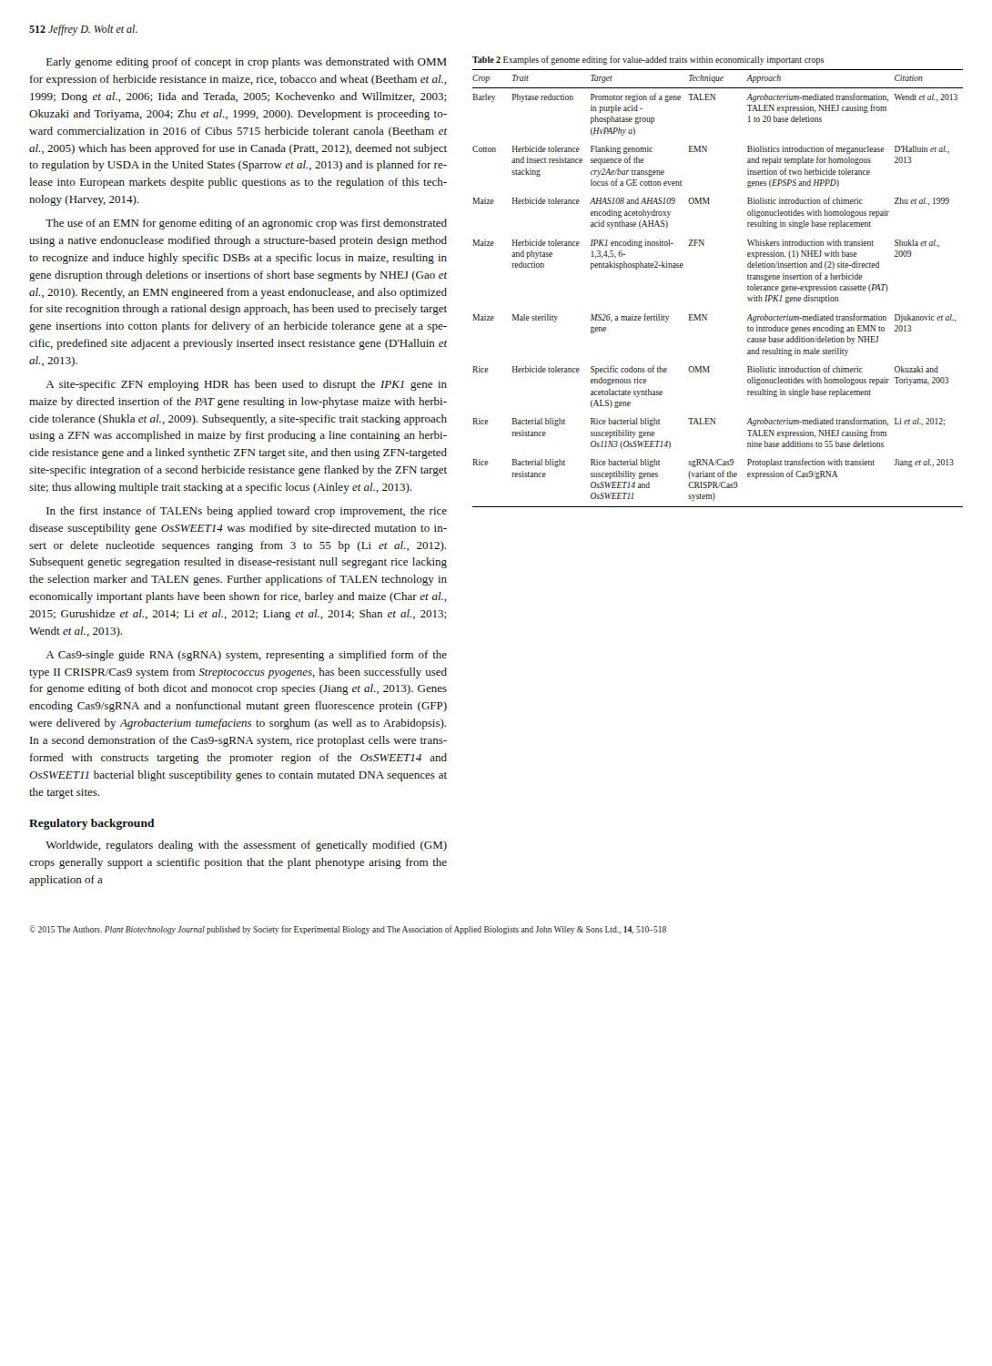512 Jeffrey D. Wolt et al.
Early genome editing proof of concept in crop plants was demonstrated with OMM for expression of herbicide resistance in maize, rice, tobacco and wheat (Beetham et al., 1999; Dong et al., 2006; Iida and Terada, 2005; Kochevenko and Willmitzer, 2003; Okuzaki and Toriyama, 2004; Zhu et al., 1999, 2000). Development is proceeding toward commercialization in 2016 of Cibus 5715 herbicide tolerant canola (Beetham et al., 2005) which has been approved for use in Canada (Pratt, 2012), deemed not subject to regulation by USDA in the United States (Sparrow et al., 2013) and is planned for release into European markets despite public questions as to the regulation of this technology (Harvey, 2014).
The use of an EMN for genome editing of an agronomic crop was first demonstrated using a native endonuclease modified through a structure-based protein design method to recognize and induce highly specific DSBs at a specific locus in maize, resulting in gene disruption through deletions or insertions of short base segments by NHEJ (Gao et al., 2010). Recently, an EMN engineered from a yeast endonuclease, and also optimized for site recognition through a rational design approach, has been used to precisely target gene insertions into cotton plants for delivery of an herbicide tolerance gene at a specific, predefined site adjacent a previously inserted insect resistance gene (D'Halluin et al., 2013).
A site-specific ZFN employing HDR has been used to disrupt the IPK1 gene in maize by directed insertion of the PAT gene resulting in low-phytase maize with herbicide tolerance (Shukla et al., 2009). Subsequently, a site-specific trait stacking approach using a ZFN was accomplished in maize by first producing a line containing an herbicide resistance gene and a linked synthetic ZFN target site, and then using ZFN-targeted site-specific integration of a second herbicide resistance gene flanked by the ZFN target site; thus allowing multiple trait stacking at a specific locus (Ainley et al., 2013).
In the first instance of TALENs being applied toward crop improvement, the rice disease susceptibility gene OsSWEET14 was modified by site-directed mutation to insert or delete nucleotide sequences ranging from 3 to 55 bp (Li et al., 2012). Subsequent genetic segregation resulted in disease-resistant null segregant rice lacking the selection marker and TALEN genes. Further applications of TALEN technology in economically important plants have been shown for rice, barley and maize (Char et al., 2015; Gurushidze et al., 2014; Li et al., 2012; Liang et al., 2014; Shan et al., 2013; Wendt et al., 2013).
A Cas9-single guide RNA (sgRNA) system, representing a simplified form of the type II CRISPR/Cas9 system from Streptococcus pyogenes, has been successfully used for genome editing of both dicot and monocot crop species (Jiang et al., 2013). Genes encoding Cas9/sgRNA and a nonfunctional mutant green fluorescence protein (GFP) were delivered by Agrobacterium tumefaciens to sorghum (as well as to Arabidopsis). In a second demonstration of the Cas9-sgRNA system, rice protoplast cells were transformed with constructs targeting the promoter region of the OsSWEET14 and OsSWEET11 bacterial blight susceptibility genes to contain mutated DNA sequences at the target sites.
Regulatory background
Worldwide, regulators dealing with the assessment of genetically modified (GM) crops generally support a scientific position that the plant phenotype arising from the application of a
Table 2 Examples of genome editing for value-added traits within economically important crops
| Crop | Trait | Target | Technique | Approach | Citation |
| --- | --- | --- | --- | --- | --- |
| Barley | Phytase reduction | Promotor region of a gene in purple acid - phosphatase group ( HvPAPhy a ) | TALEN | Agrobacterium -mediated transformation, TALEN expression, NHEJ causing from 1 to 20 base deletions | Wendt et al. , 2013 |
| Cotton | Herbicide tolerance and insect resistance stacking | Flanking genomic sequence of the cry2Ae/bar transgene locus of a GE cotton event | EMN | Biolistics introduction of meganuclease and repair template for homologous insertion of two herbicide tolerance genes ( EPSPS and HPPD ) | D'Halluin et al. , 2013 |
| Maize | Herbicide tolerance | AHAS108 and AHAS109 encoding acetohydroxy acid synthase (AHAS) | OMM | Biolistic introduction of chimeric oligonucleotides with homologous repair resulting in single base replacement | Zhu et al. , 1999 |
| Maize | Herbicide tolerance and phytase reduction | IPK1 encoding inositol-1,3,4,5, 6-pentakisphosphate2-kinase | ZFN | Whiskers introduction with transient expression. (1) NHEJ with base deletion/insertion and (2) site-directed transgene insertion of a herbicide tolerance gene-expression cassette ( PAT ) with IPK1 gene disruption | Shukla et al. , 2009 |
| Maize | Male sterility | MS26 , a maize fertility gene | EMN | Agrobacterium -mediated transformation to introduce genes encoding an EMN to cause base addition/deletion by NHEJ and resulting in male sterility | Djukanovic et al. , 2013 |
| Rice | Herbicide tolerance | Specific codons of the endogenous rice acetolactate synthase (ALS) gene | OMM | Biolistic introduction of chimeric oligonucleotides with homologous repair resulting in single base replacement | Okuzaki and Toriyama, 2003 |
| Rice | Bacterial blight resistance | Rice bacterial blight susceptibility gene Os11N3 ( OsSWEET14 ) | TALEN | Agrobacterium -mediated transformation, TALEN expression, NHEJ causing from nine base additions to 55 base deletions | Li et al. , 2012; |
| Rice | Bacterial blight resistance | Rice bacterial blight susceptibility genes OsSWEET14 and OsSWEET11 | sgRNA/Cas9 (variant of the CRISPR/Cas9 system) | Protoplast transfection with transient expression of Cas9/gRNA | Jiang et al. , 2013 |
© 2015 The Authors. Plant Biotechnology Journal published by Society for Experimental Biology and The Association of Applied Biologists and John Wiley & Sons Ltd., 14, 510–518